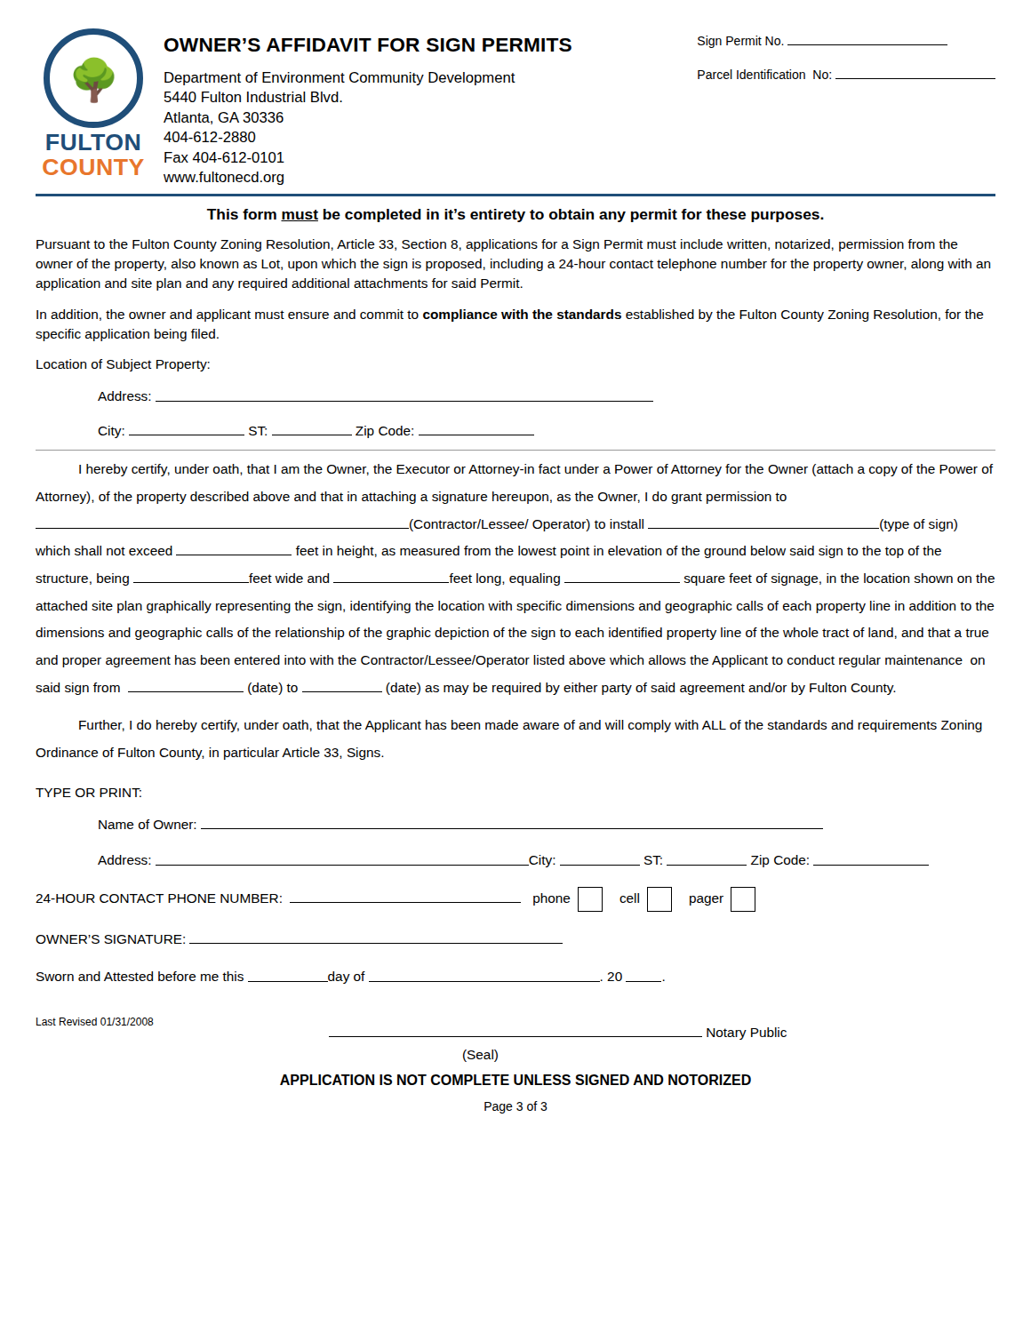🌳
FULTON
COUNTY
OWNER’S AFFIDAVIT FOR SIGN PERMITS
Department of Environment Community Development
5440 Fulton Industrial Blvd.
Atlanta, GA 30336
404-612-2880
Fax 404-612-0101
www.fultonecd.org
Sign Permit No.
Parcel Identification No:
This form must be completed in it’s entirety to obtain any permit for these purposes.
Pursuant to the Fulton County Zoning Resolution, Article 33, Section 8, applications for a Sign Permit must include written, notarized, permission from the owner of the property, also known as Lot, upon which the sign is proposed, including a 24-hour contact telephone number for the property owner, along with an application and site plan and any required additional attachments for said Permit.
In addition, the owner and applicant must ensure and commit to compliance with the standards established by the Fulton County Zoning Resolution, for the specific application being filed.
Location of Subject Property:
Address:
City: ST: Zip Code:
I hereby certify, under oath, that I am the Owner, the Executor or Attorney-in fact under a Power of Attorney for the Owner (attach a copy of the Power of Attorney), of the property described above and that in attaching a signature hereupon, as the Owner, I do grant permission to (Contractor/Lessee/ Operator) to install (type of sign) which shall not exceed feet in height, as measured from the lowest point in elevation of the ground below said sign to the top of the structure, being feet wide and feet long, equaling square feet of signage, in the location shown on the attached site plan graphically representing the sign, identifying the location with specific dimensions and geographic calls of each property line in addition to the dimensions and geographic calls of the relationship of the graphic depiction of the sign to each identified property line of the whole tract of land, and that a true and proper agreement has been entered into with the Contractor/Lessee/Operator listed above which allows the Applicant to conduct regular maintenance on said sign from (date) to (date) as may be required by either party of said agreement and/or by Fulton County.
Further, I do hereby certify, under oath, that the Applicant has been made aware of and will comply with ALL of the standards and requirements Zoning Ordinance of Fulton County, in particular Article 33, Signs.
TYPE OR PRINT:
Name of Owner:
Address: City: ST: Zip Code:
24-HOUR CONTACT PHONE NUMBER: phone cell pager
OWNER’S SIGNATURE:
Sworn and Attested before me this day of . 20 .
Notary Public
Last Revised 01/31/2008
(Seal)
APPLICATION IS NOT COMPLETE UNLESS SIGNED AND NOTORIZED
Page 3 of 3